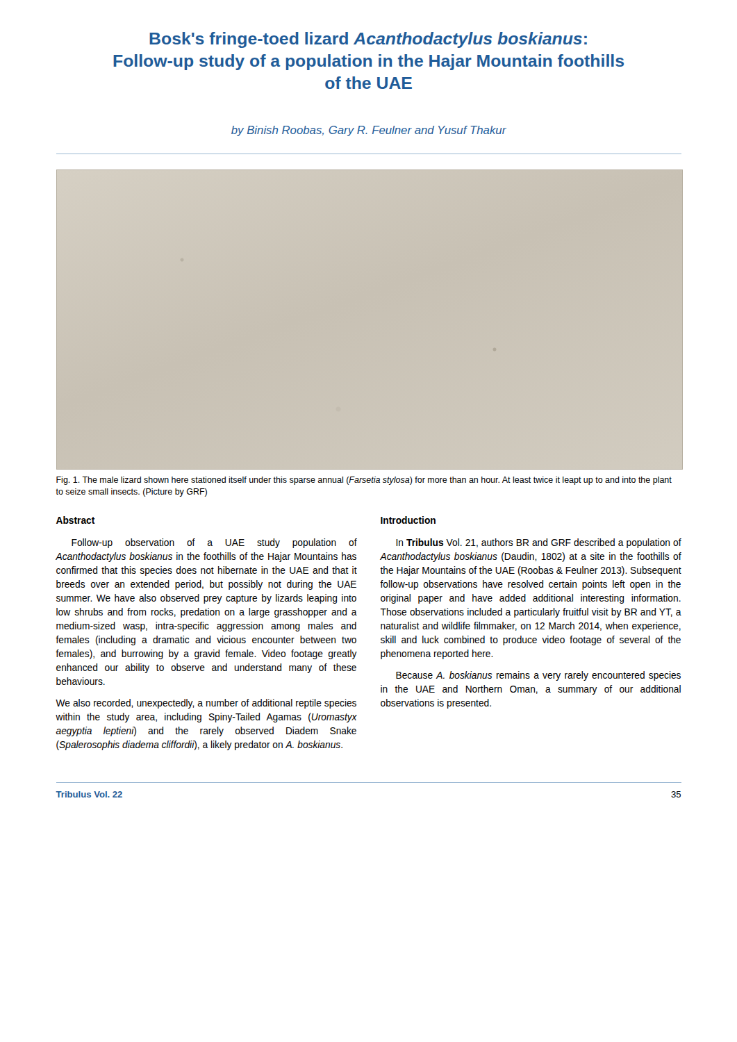Bosk's fringe-toed lizard Acanthodactylus boskianus:
Follow-up study of a population in the Hajar Mountain foothills
of the UAE
by Binish Roobas, Gary R. Feulner and Yusuf Thakur
Fig. 1. The male lizard shown here stationed itself under this sparse annual (Farsetia stylosa) for more than an hour. At least twice it leapt up to and into the plant to seize small insects. (Picture by GRF)
Abstract
Follow-up observation of a UAE study population of Acanthodactylus boskianus in the foothills of the Hajar Mountains has confirmed that this species does not hibernate in the UAE and that it breeds over an extended period, but possibly not during the UAE summer. We have also observed prey capture by lizards leaping into low shrubs and from rocks, predation on a large grasshopper and a medium-sized wasp, intra-specific aggression among males and females (including a dramatic and vicious encounter between two females), and burrowing by a gravid female. Video footage greatly enhanced our ability to observe and understand many of these behaviours.
We also recorded, unexpectedly, a number of additional reptile species within the study area, including Spiny-Tailed Agamas (Uromastyx aegyptia leptieni) and the rarely observed Diadem Snake (Spalerosophis diadema cliffordii), a likely predator on A. boskianus.
Introduction
In Tribulus Vol. 21, authors BR and GRF described a population of Acanthodactylus boskianus (Daudin, 1802) at a site in the foothills of the Hajar Mountains of the UAE (Roobas & Feulner 2013). Subsequent follow-up observations have resolved certain points left open in the original paper and have added additional interesting information. Those observations included a particularly fruitful visit by BR and YT, a naturalist and wildlife filmmaker, on 12 March 2014, when experience, skill and luck combined to produce video footage of several of the phenomena reported here.
Because A. boskianus remains a very rarely encountered species in the UAE and Northern Oman, a summary of our additional observations is presented.
Tribulus Vol. 22 35